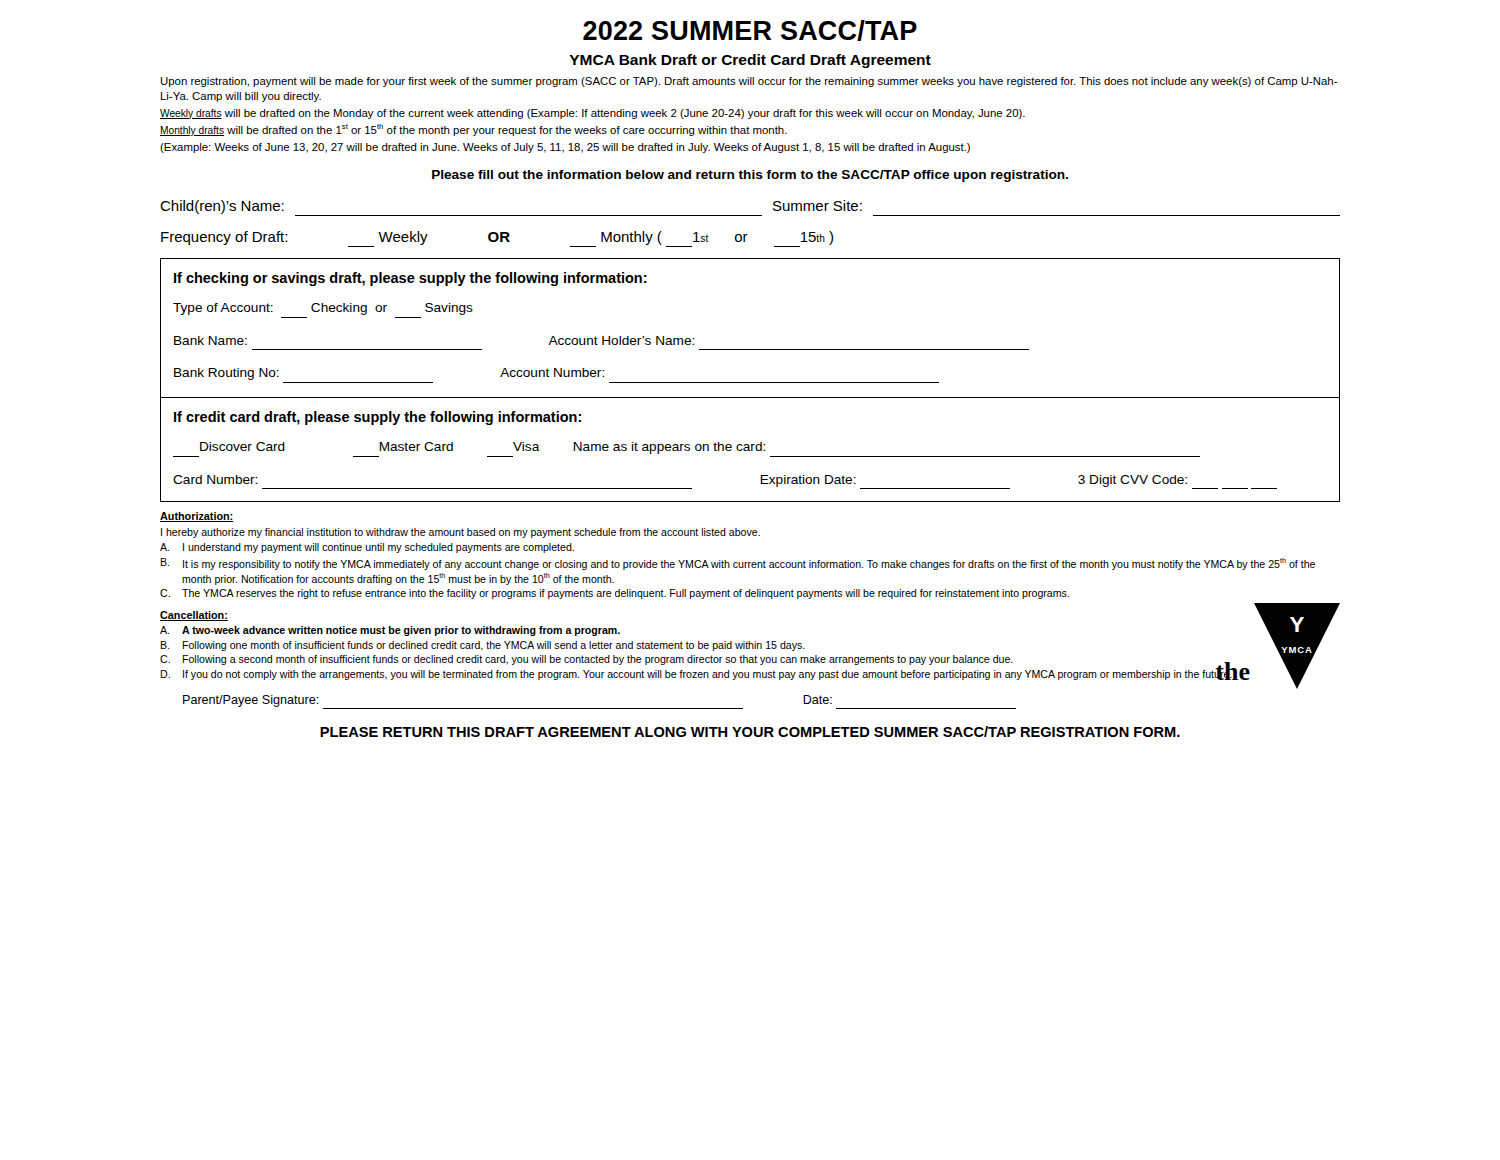2022 SUMMER SACC/TAP
YMCA Bank Draft or Credit Card Draft Agreement
Upon registration, payment will be made for your first week of the summer program (SACC or TAP). Draft amounts will occur for the remaining summer weeks you have registered for. This does not include any week(s) of Camp U-Nah-Li-Ya. Camp will bill you directly.
Weekly drafts will be drafted on the Monday of the current week attending (Example: If attending week 2 (June 20-24) your draft for this week will occur on Monday, June 20).
Monthly drafts will be drafted on the 1st or 15th of the month per your request for the weeks of care occurring within that month.
(Example: Weeks of June 13, 20, 27 will be drafted in June. Weeks of July 5, 11, 18, 25 will be drafted in July. Weeks of August 1, 8, 15 will be drafted in August.)
Please fill out the information below and return this form to the SACC/TAP office upon registration.
Child(ren)’s Name: Summer Site:
Frequency of Draft: Weekly OR Monthly ( 1st or 15th )
If checking or savings draft, please supply the following information:
Type of Account: Checking or Savings
Bank Name: Account Holder’s Name:
Bank Routing No: Account Number:
If credit card draft, please supply the following information:
Discover Card Master Card Visa Name as it appears on the card:
Card Number: Expiration Date: 3 Digit CVV Code:
Authorization:
I hereby authorize my financial institution to withdraw the amount based on my payment schedule from the account listed above.
A. I understand my payment will continue until my scheduled payments are completed.
B. It is my responsibility to notify the YMCA immediately of any account change or closing and to provide the YMCA with current account information. To make changes for drafts on the first of the month you must notify the YMCA by the 25th of the month prior. Notification for accounts drafting on the 15th must be in by the 10th of the month.
C. The YMCA reserves the right to refuse entrance into the facility or programs if payments are delinquent. Full payment of delinquent payments will be required for reinstatement into programs.
Cancellation:
A. A two-week advance written notice must be given prior to withdrawing from a program.
B. Following one month of insufficient funds or declined credit card, the YMCA will send a letter and statement to be paid within 15 days.
C. Following a second month of insufficient funds or declined credit card, you will be contacted by the program director so that you can make arrangements to pay your balance due.
D. If you do not comply with the arrangements, you will be terminated from the program. Your account will be frozen and you must pay any past due amount before participating in any YMCA program or membership in the future.
the Y YMCA
Parent/Payee Signature: Date:
PLEASE RETURN THIS DRAFT AGREEMENT ALONG WITH YOUR COMPLETED SUMMER SACC/TAP REGISTRATION FORM.